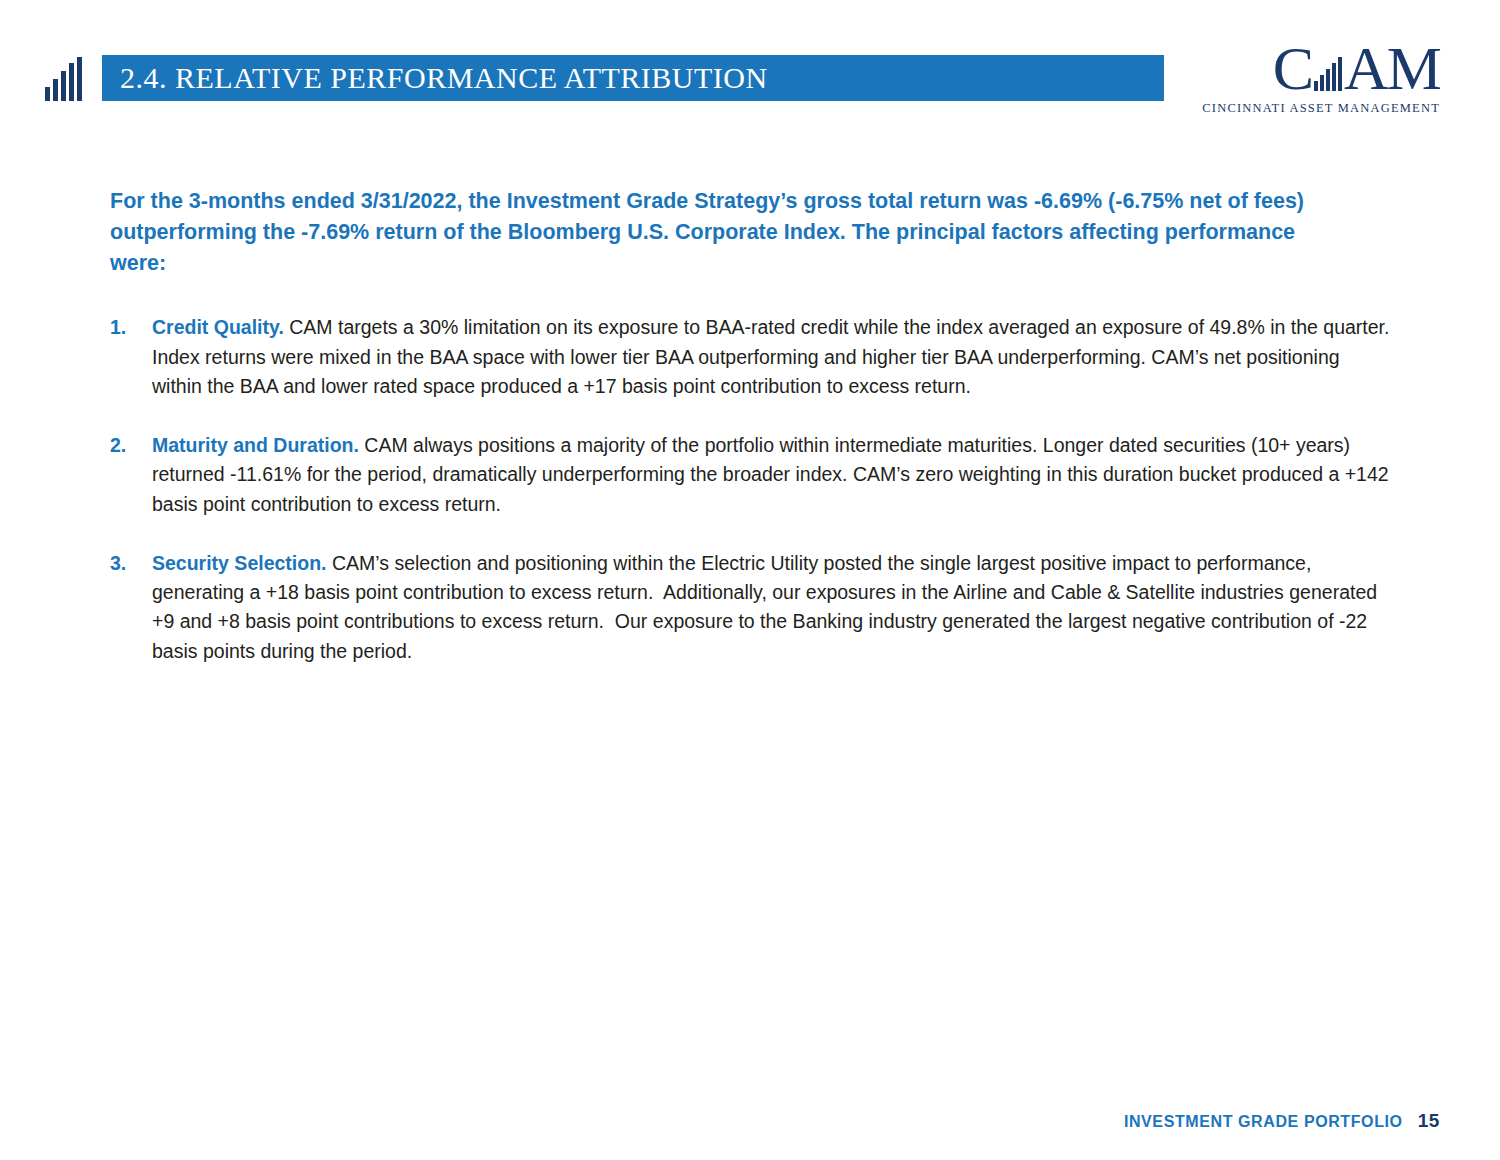2.4. RELATIVE PERFORMANCE ATTRIBUTION
C AM
CINCINNATI ASSET MANAGEMENT
For the 3-months ended 3/31/2022, the Investment Grade Strategy’s gross total return was -6.69% (-6.75% net of fees) outperforming the -7.69% return of the Bloomberg U.S. Corporate Index. The principal factors affecting performance were:
Credit Quality. CAM targets a 30% limitation on its exposure to BAA-rated credit while the index averaged an exposure of 49.8% in the quarter. Index returns were mixed in the BAA space with lower tier BAA outperforming and higher tier BAA underperforming. CAM’s net positioning within the BAA and lower rated space produced a +17 basis point contribution to excess return.
Maturity and Duration. CAM always positions a majority of the portfolio within intermediate maturities. Longer dated securities (10+ years) returned -11.61% for the period, dramatically underperforming the broader index. CAM’s zero weighting in this duration bucket produced a +142 basis point contribution to excess return.
Security Selection. CAM’s selection and positioning within the Electric Utility posted the single largest positive impact to performance, generating a +18 basis point contribution to excess return. Additionally, our exposures in the Airline and Cable & Satellite industries generated +9 and +8 basis point contributions to excess return. Our exposure to the Banking industry generated the largest negative contribution of -22 basis points during the period.
INVESTMENT GRADE PORTFOLIO 15